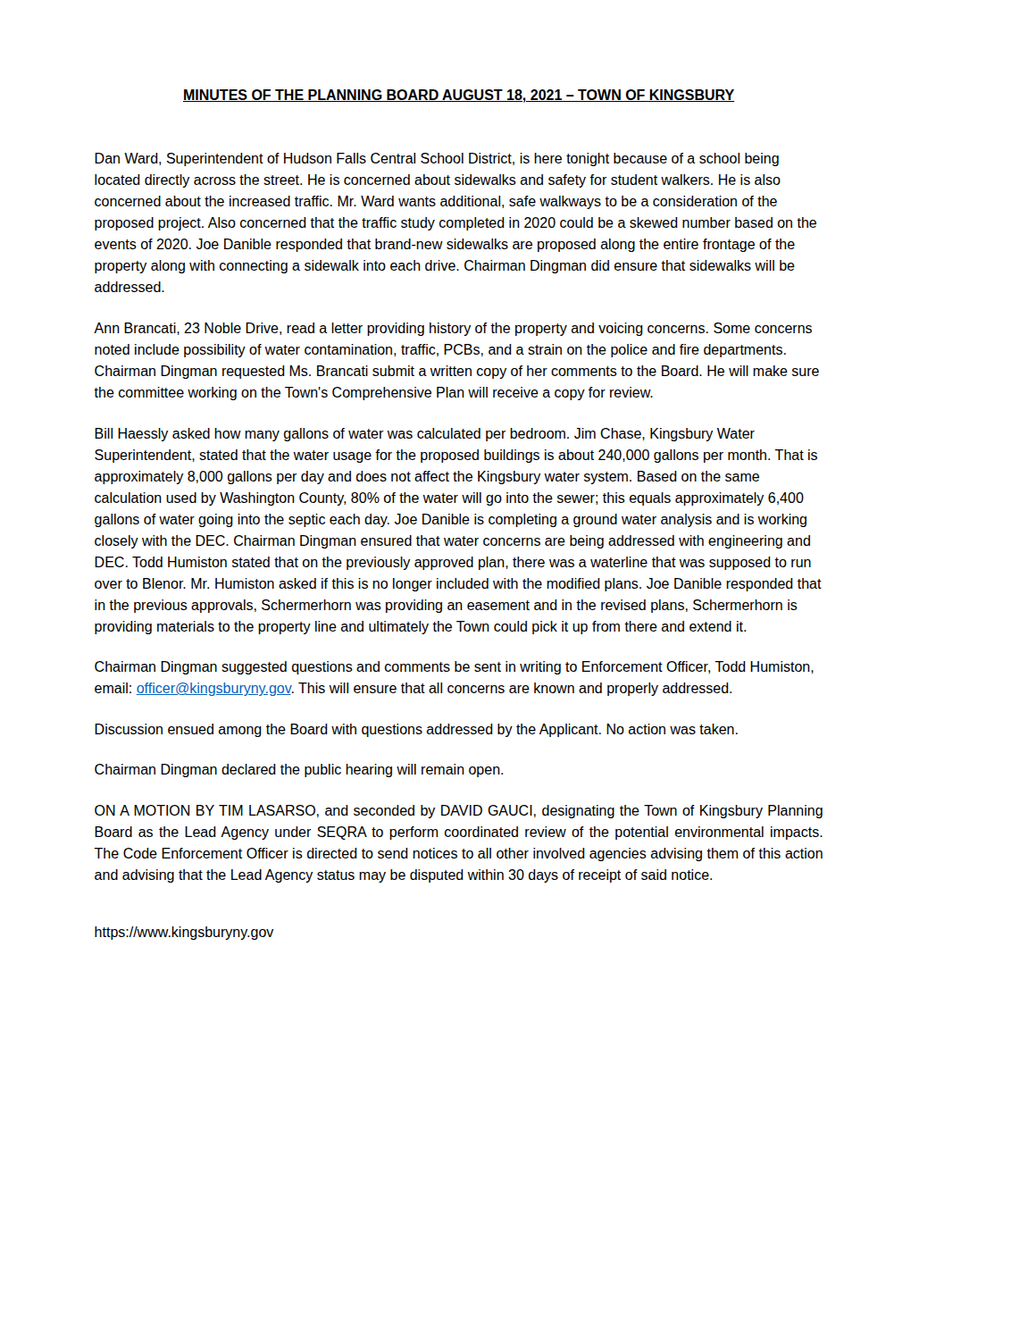MINUTES OF THE PLANNING BOARD AUGUST 18, 2021 – TOWN OF KINGSBURY
Dan Ward, Superintendent of Hudson Falls Central School District, is here tonight because of a school being located directly across the street. He is concerned about sidewalks and safety for student walkers. He is also concerned about the increased traffic. Mr. Ward wants additional, safe walkways to be a consideration of the proposed project. Also concerned that the traffic study completed in 2020 could be a skewed number based on the events of 2020. Joe Danible responded that brand-new sidewalks are proposed along the entire frontage of the property along with connecting a sidewalk into each drive. Chairman Dingman did ensure that sidewalks will be addressed.
Ann Brancati, 23 Noble Drive, read a letter providing history of the property and voicing concerns. Some concerns noted include possibility of water contamination, traffic, PCBs, and a strain on the police and fire departments. Chairman Dingman requested Ms. Brancati submit a written copy of her comments to the Board. He will make sure the committee working on the Town's Comprehensive Plan will receive a copy for review.
Bill Haessly asked how many gallons of water was calculated per bedroom. Jim Chase, Kingsbury Water Superintendent, stated that the water usage for the proposed buildings is about 240,000 gallons per month. That is approximately 8,000 gallons per day and does not affect the Kingsbury water system. Based on the same calculation used by Washington County, 80% of the water will go into the sewer; this equals approximately 6,400 gallons of water going into the septic each day. Joe Danible is completing a ground water analysis and is working closely with the DEC. Chairman Dingman ensured that water concerns are being addressed with engineering and DEC. Todd Humiston stated that on the previously approved plan, there was a waterline that was supposed to run over to Blenor. Mr. Humiston asked if this is no longer included with the modified plans. Joe Danible responded that in the previous approvals, Schermerhorn was providing an easement and in the revised plans, Schermerhorn is providing materials to the property line and ultimately the Town could pick it up from there and extend it.
Chairman Dingman suggested questions and comments be sent in writing to Enforcement Officer, Todd Humiston, email: officer@kingsburyny.gov. This will ensure that all concerns are known and properly addressed.
Discussion ensued among the Board with questions addressed by the Applicant. No action was taken.
Chairman Dingman declared the public hearing will remain open.
ON A MOTION BY TIM LASARSO, and seconded by DAVID GAUCI, designating the Town of Kingsbury Planning Board as the Lead Agency under SEQRA to perform coordinated review of the potential environmental impacts. The Code Enforcement Officer is directed to send notices to all other involved agencies advising them of this action and advising that the Lead Agency status may be disputed within 30 days of receipt of said notice.
https://www.kingsburyny.gov